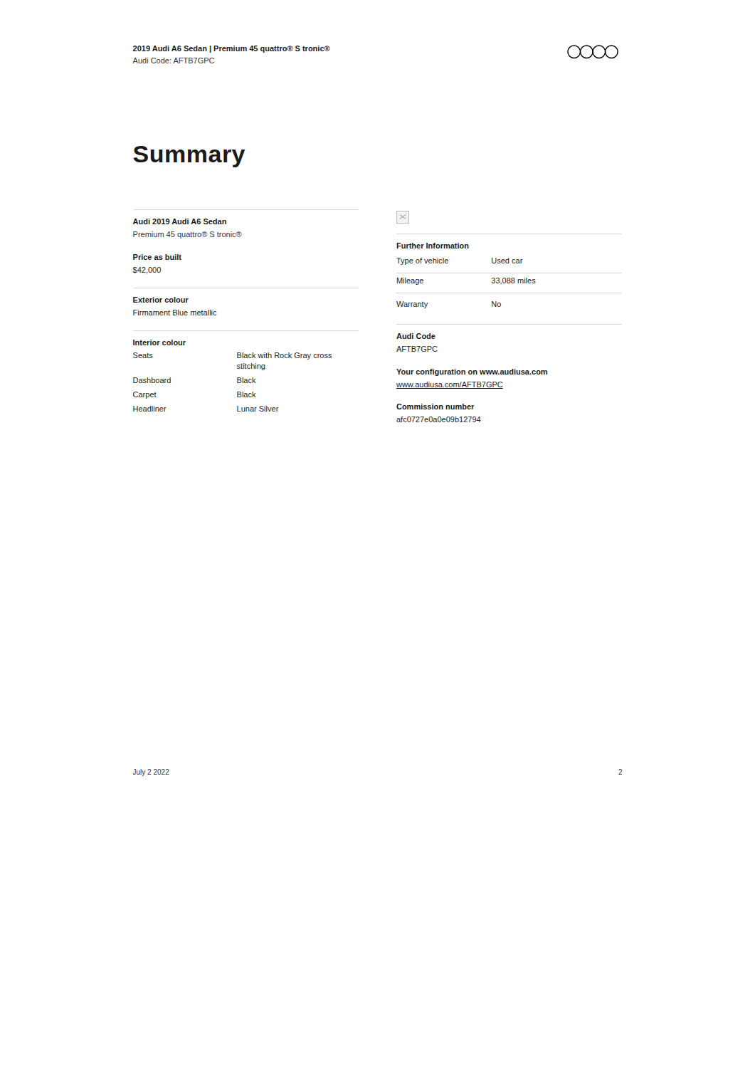2019 Audi A6 Sedan | Premium 45 quattro® S tronic®
Audi Code: AFTB7GPC
Summary
Audi 2019 Audi A6 Sedan
Premium 45 quattro® S tronic®
Price as built
$42,000
Exterior colour
Firmament Blue metallic
Interior colour
| Seats | Black with Rock Gray cross stitching |
| Dashboard | Black |
| Carpet | Black |
| Headliner | Lunar Silver |
Further Information
| Type of vehicle | Used car |
| Mileage | 33,088 miles |
| Warranty | No |
Audi Code
AFTB7GPC
Your configuration on www.audiusa.com
www.audiusa.com/AFTB7GPC
Commission number
afc0727e0a0e09b12794
July 2 2022 2